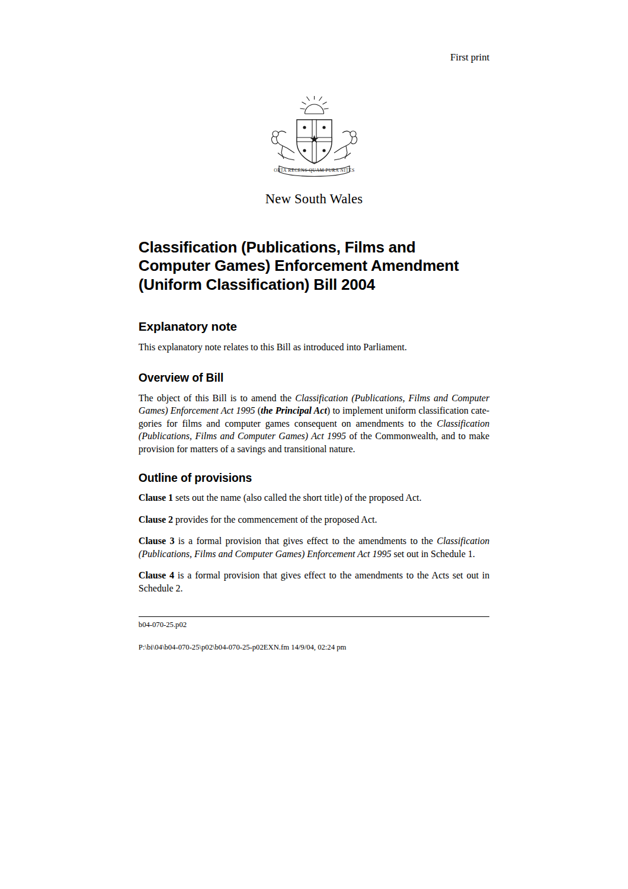First print
ORTA RECENS QUAM PURA NITES
New South Wales
Classification (Publications, Films and Computer Games) Enforcement Amendment (Uniform Classification) Bill 2004
Explanatory note
This explanatory note relates to this Bill as introduced into Parliament.
Overview of Bill
The object of this Bill is to amend the Classification (Publications, Films and Computer Games) Enforcement Act 1995 (the Principal Act) to implement uniform classification categories for films and computer games consequent on amendments to the Classification (Publications, Films and Computer Games) Act 1995 of the Commonwealth, and to make provision for matters of a savings and transitional nature.
Outline of provisions
Clause 1 sets out the name (also called the short title) of the proposed Act.
Clause 2 provides for the commencement of the proposed Act.
Clause 3 is a formal provision that gives effect to the amendments to the Classification (Publications, Films and Computer Games) Enforcement Act 1995 set out in Schedule 1.
Clause 4 is a formal provision that gives effect to the amendments to the Acts set out in Schedule 2.
b04-070-25.p02
P:\bi\04\b04-070-25\p02\b04-070-25-p02EXN.fm 14/9/04, 02:24 pm